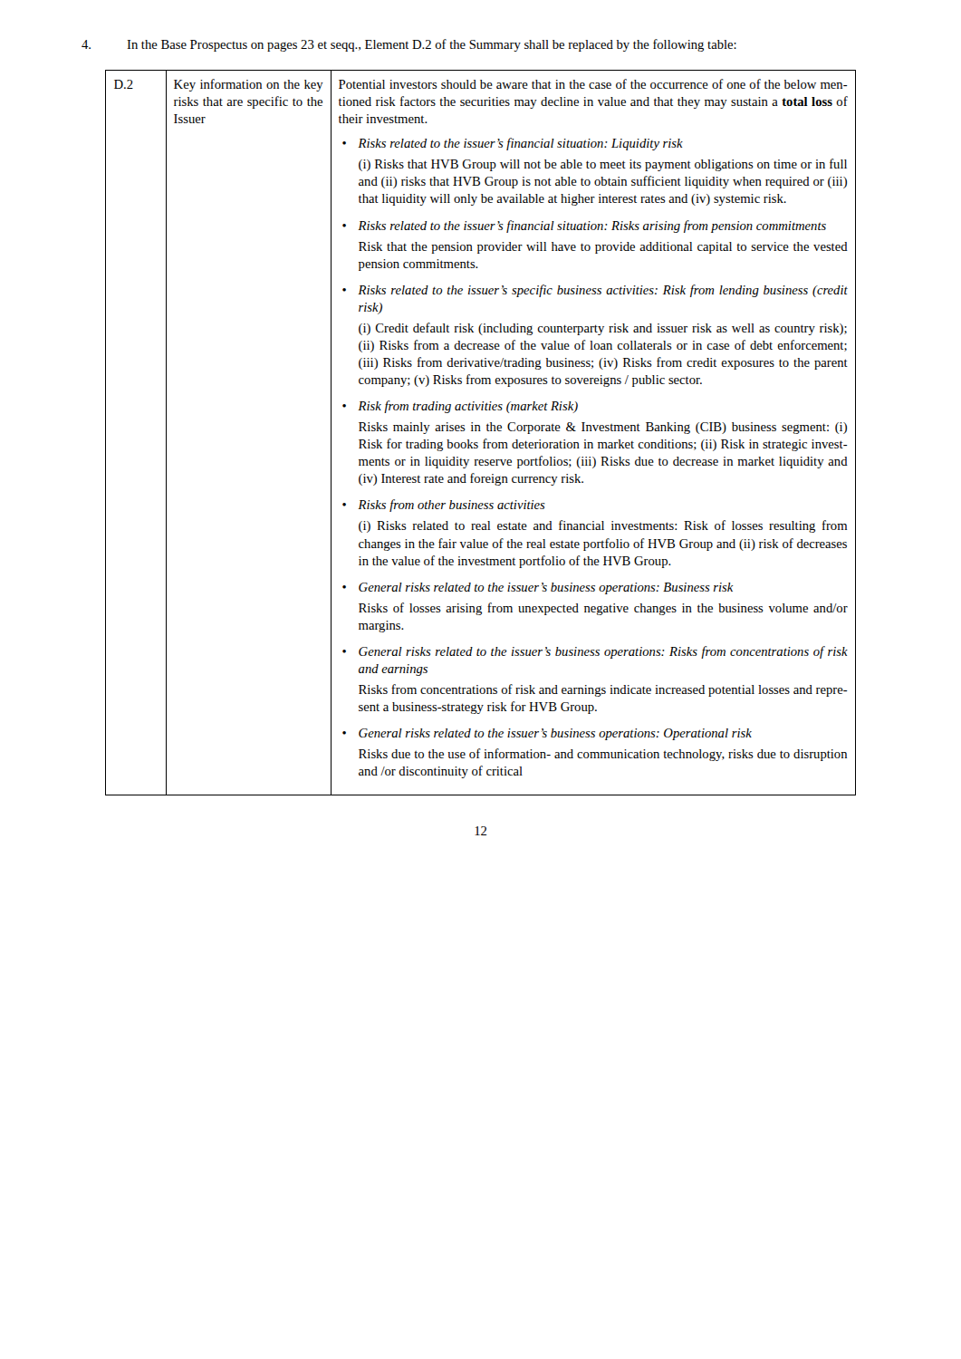4.
In the Base Prospectus on pages 23 et seqq., Element D.2 of the Summary shall be replaced by the following table:
| D.2 | Key information on the key risks that are specific to the Issuer | Potential investors should be aware that in the case of the occurrence of one of the below mentioned risk factors the securities may decline in value and that they may sustain a total loss of their investment. Risks related to the issuer’s financial situation: Liquidity risk (i) Risks that HVB Group will not be able to meet its payment obligations on time or in full and (ii) risks that HVB Group is not able to obtain sufficient liquidity when required or (iii) that liquidity will only be available at higher interest rates and (iv) systemic risk. Risks related to the issuer’s financial situation: Risks arising from pension commitments Risk that the pension provider will have to provide additional capital to service the vested pension commitments. Risks related to the issuer’s specific business activities: Risk from lending business (credit risk) (i) Credit default risk (including counterparty risk and issuer risk as well as country risk); (ii) Risks from a decrease of the value of loan collaterals or in case of debt enforcement; (iii) Risks from derivative/trading business; (iv) Risks from credit exposures to the parent company; (v) Risks from exposures to sovereigns / public sector. Risk from trading activities (market Risk) Risks mainly arises in the Corporate & Investment Banking (CIB) business segment: (i) Risk for trading books from deterioration in market conditions; (ii) Risk in strategic investments or in liquidity reserve portfolios; (iii) Risks due to decrease in market liquidity and (iv) Interest rate and foreign currency risk. Risks from other business activities (i) Risks related to real estate and financial investments: Risk of losses resulting from changes in the fair value of the real estate portfolio of HVB Group and (ii) risk of decreases in the value of the investment portfolio of the HVB Group. General risks related to the issuer’s business operations: Business risk Risks of losses arising from unexpected negative changes in the business volume and/or margins. General risks related to the issuer’s business operations: Risks from concentrations of risk and earnings Risks from concentrations of risk and earnings indicate increased potential losses and represent a business-strategy risk for HVB Group. General risks related to the issuer’s business operations: Operational risk Risks due to the use of information- and communication technology, risks due to disruption and /or discontinuity of critical |
12